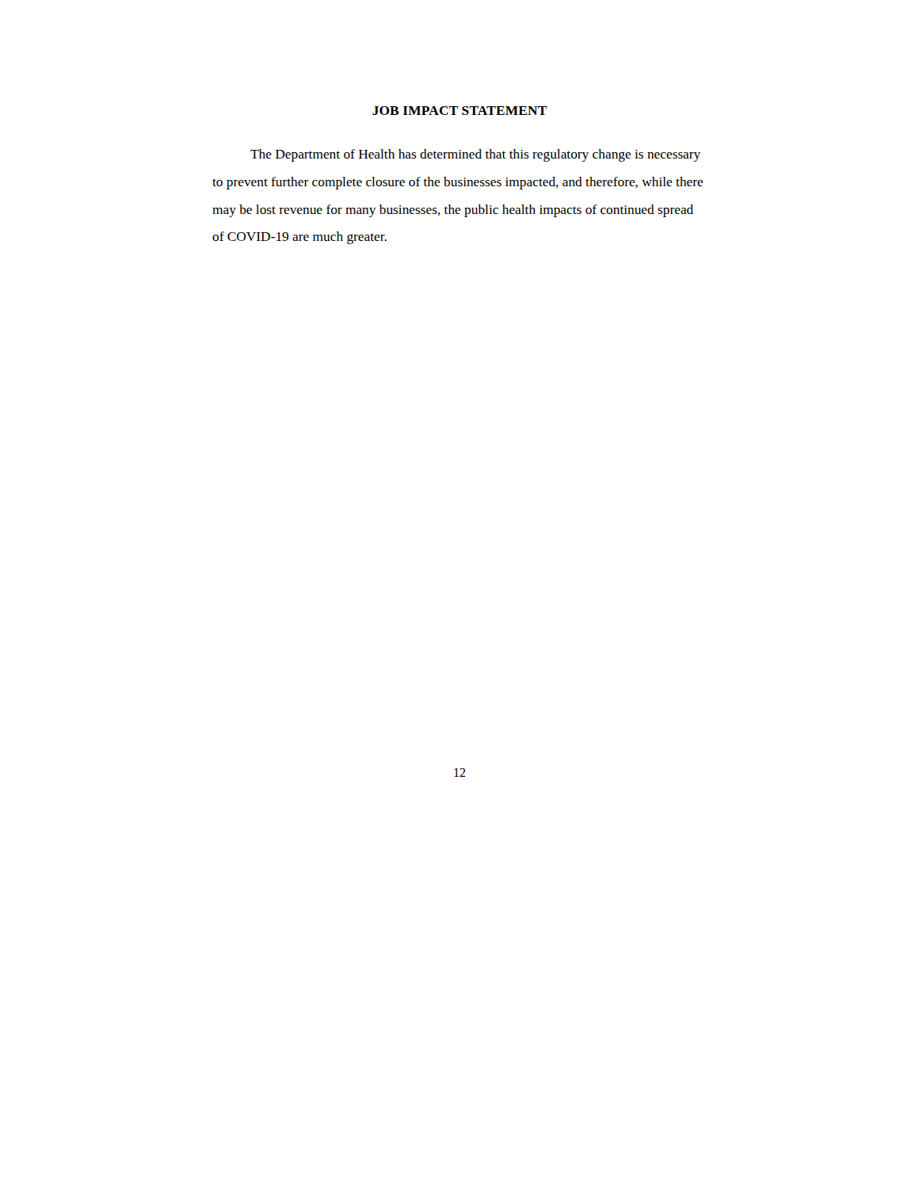JOB IMPACT STATEMENT
The Department of Health has determined that this regulatory change is necessary to prevent further complete closure of the businesses impacted, and therefore, while there may be lost revenue for many businesses, the public health impacts of continued spread of COVID-19 are much greater.
12